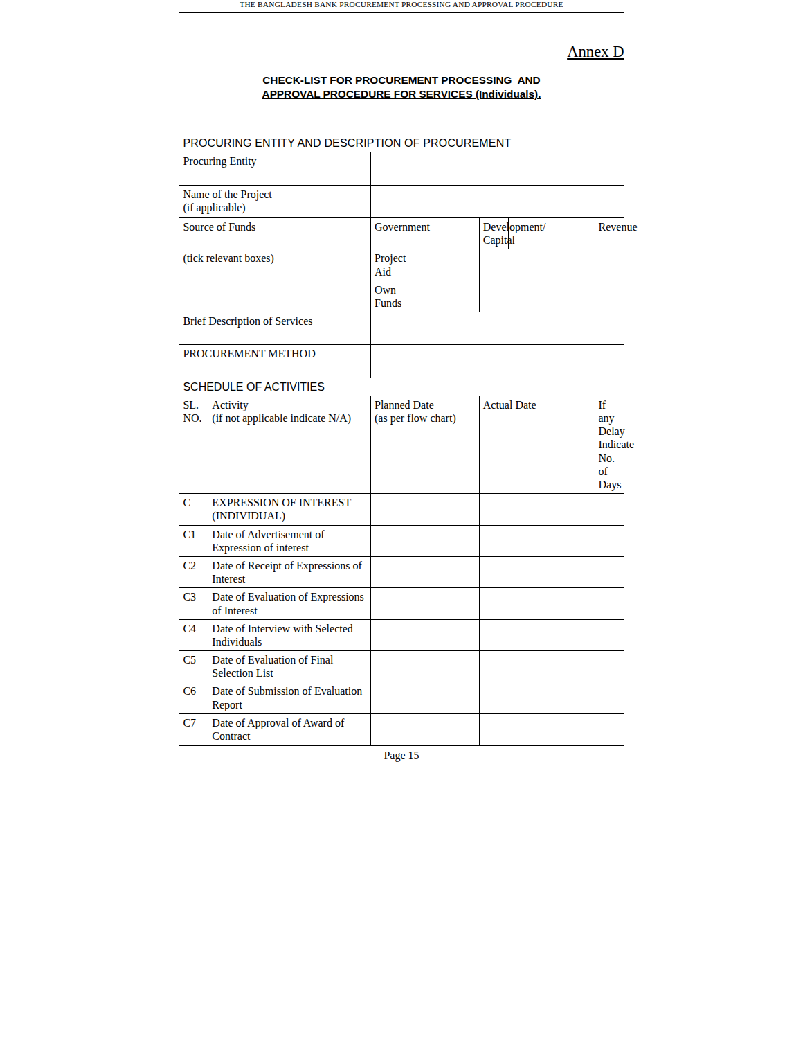THE BANGLADESH BANK PROCUREMENT PROCESSING AND APPROVAL PROCEDURE
Annex D
CHECK-LIST FOR PROCUREMENT PROCESSING AND
APPROVAL PROCEDURE FOR SERVICES (Individuals).
| PROCURING ENTITY AND DESCRIPTION OF PROCUREMENT |
| Procuring Entity | |
| Name of the Project (if applicable) | |
| Source of Funds | Government | | Development/ Capital | | Revenue |
| (tick relevant boxes) | Project Aid | | |
| Own Funds | | |
| Brief Description of Services | |
| PROCUREMENT METHOD | |
| SCHEDULE OF ACTIVITIES |
| SL. NO. | Activity (if not applicable indicate N/A) | Planned Date (as per flow chart) | Actual Date | If any Delay Indicate No. of Days |
| C | EXPRESSION OF INTEREST (INDIVIDUAL) | | | |
| C1 | Date of Advertisement of Expression of interest | | | |
| C2 | Date of Receipt of Expressions of Interest | | | |
| C3 | Date of Evaluation of Expressions of Interest | | | |
| C4 | Date of Interview with Selected Individuals | | | |
| C5 | Date of Evaluation of Final Selection List | | | |
| C6 | Date of Submission of Evaluation Report | | | |
| C7 | Date of Approval of Award of Contract | | | |
Page 15